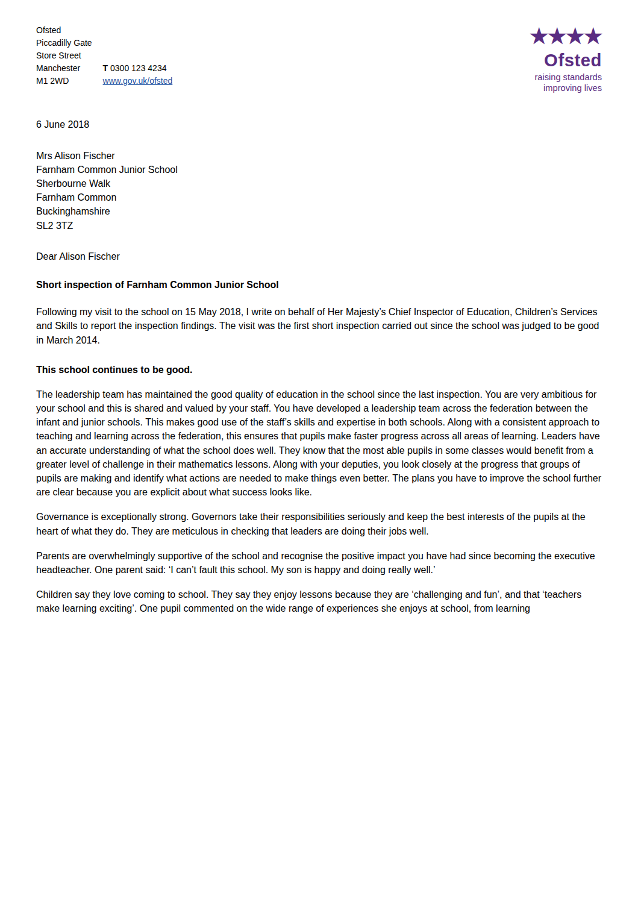| Ofsted | |
| Piccadilly Gate | |
| Store Street | |
| Manchester | T 0300 123 4234 |
| M1 2WD | www.gov.uk/ofsted |
★★★★
Ofsted
raising standards
improving lives
6 June 2018
Mrs Alison Fischer
Farnham Common Junior School
Sherbourne Walk
Farnham Common
Buckinghamshire
SL2 3TZ
Dear Alison Fischer
Short inspection of Farnham Common Junior School
Following my visit to the school on 15 May 2018, I write on behalf of Her Majesty’s Chief Inspector of Education, Children’s Services and Skills to report the inspection findings. The visit was the first short inspection carried out since the school was judged to be good in March 2014.
This school continues to be good.
The leadership team has maintained the good quality of education in the school since the last inspection. You are very ambitious for your school and this is shared and valued by your staff. You have developed a leadership team across the federation between the infant and junior schools. This makes good use of the staff’s skills and expertise in both schools. Along with a consistent approach to teaching and learning across the federation, this ensures that pupils make faster progress across all areas of learning. Leaders have an accurate understanding of what the school does well. They know that the most able pupils in some classes would benefit from a greater level of challenge in their mathematics lessons. Along with your deputies, you look closely at the progress that groups of pupils are making and identify what actions are needed to make things even better. The plans you have to improve the school further are clear because you are explicit about what success looks like.
Governance is exceptionally strong. Governors take their responsibilities seriously and keep the best interests of the pupils at the heart of what they do. They are meticulous in checking that leaders are doing their jobs well.
Parents are overwhelmingly supportive of the school and recognise the positive impact you have had since becoming the executive headteacher. One parent said: ‘I can’t fault this school. My son is happy and doing really well.’
Children say they love coming to school. They say they enjoy lessons because they are ‘challenging and fun’, and that ‘teachers make learning exciting’. One pupil commented on the wide range of experiences she enjoys at school, from learning